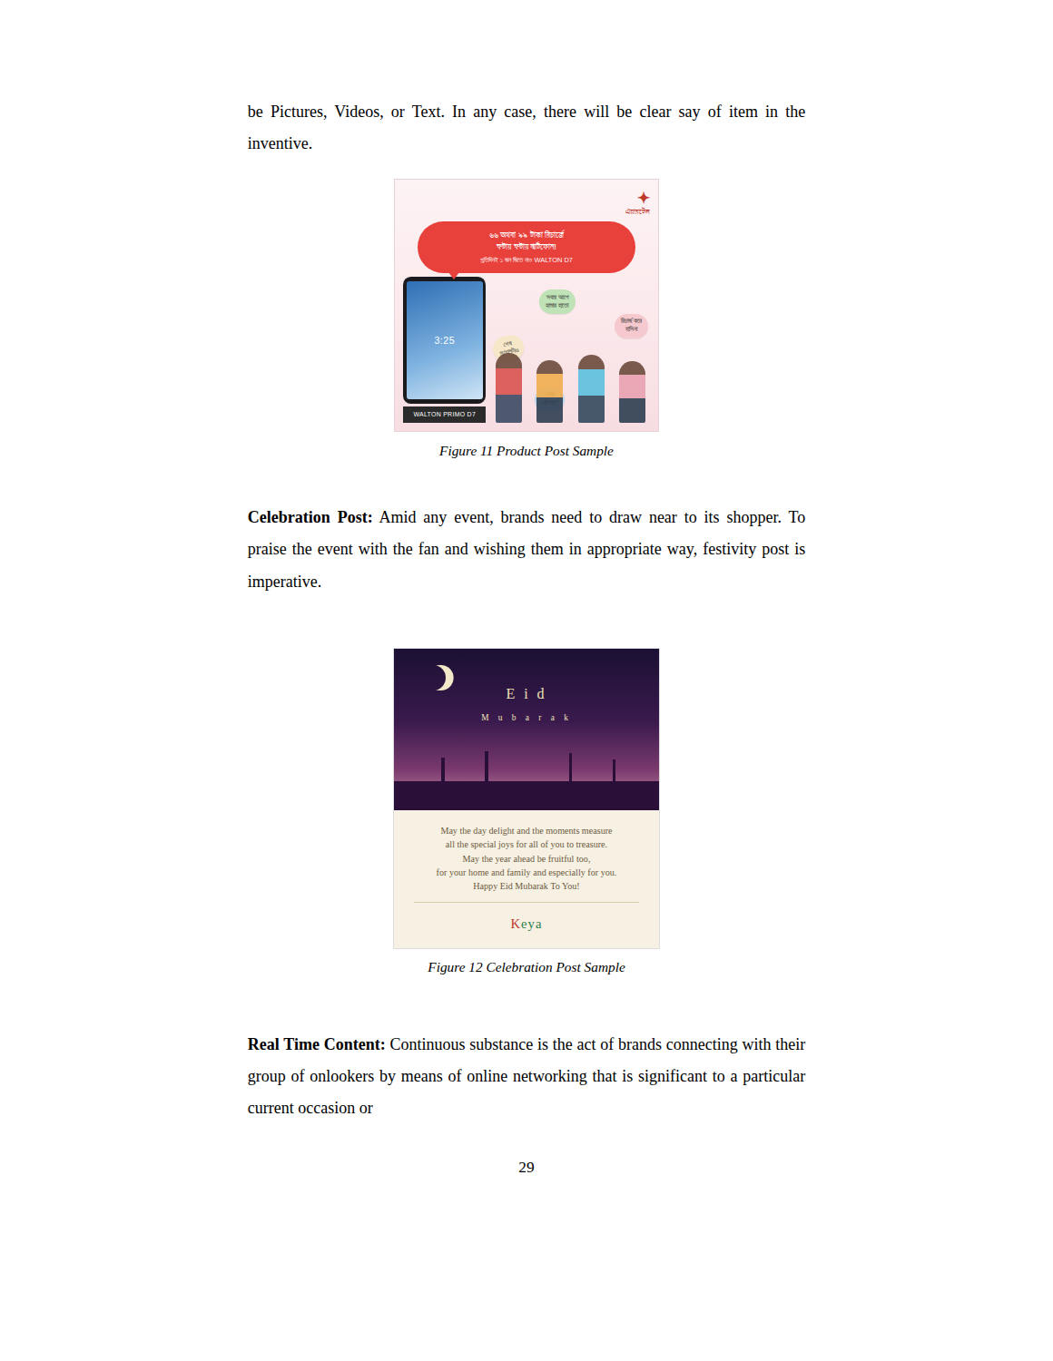be Pictures, Videos, or Text. In any case, there will be clear say of item in the inventive.
✦এয়ারটেল
৬৬ অথবা ৯৯ টাকা রিচার্জে
ঘণ্টায় ঘণ্টায় স্মার্টফোন! প্রতিদিনই ১ জন জিতে নাও WALTON D7
3:25
WALTON PRIMO D7
সবার আগে
হ্যামার হাতে!
রিচার্জ করে
হাসিনা
শেষ
সুযোগটাও
তোরা
কোথায়?
Figure 11 Product Post Sample
Celebration Post: Amid any event, brands need to draw near to its shopper. To praise the event with the fan and wishing them in appropriate way, festivity post is imperative.
E i d
M u b a r a k
May the day delight and the moments measure
all the special joys for all of you to treasure.
May the year ahead be fruitful too,
for your home and family and especially for you.
Happy Eid Mubarak To You!
Keya
Figure 12 Celebration Post Sample
Real Time Content: Continuous substance is the act of brands connecting with their group of onlookers by means of online networking that is significant to a particular current occasion or
29